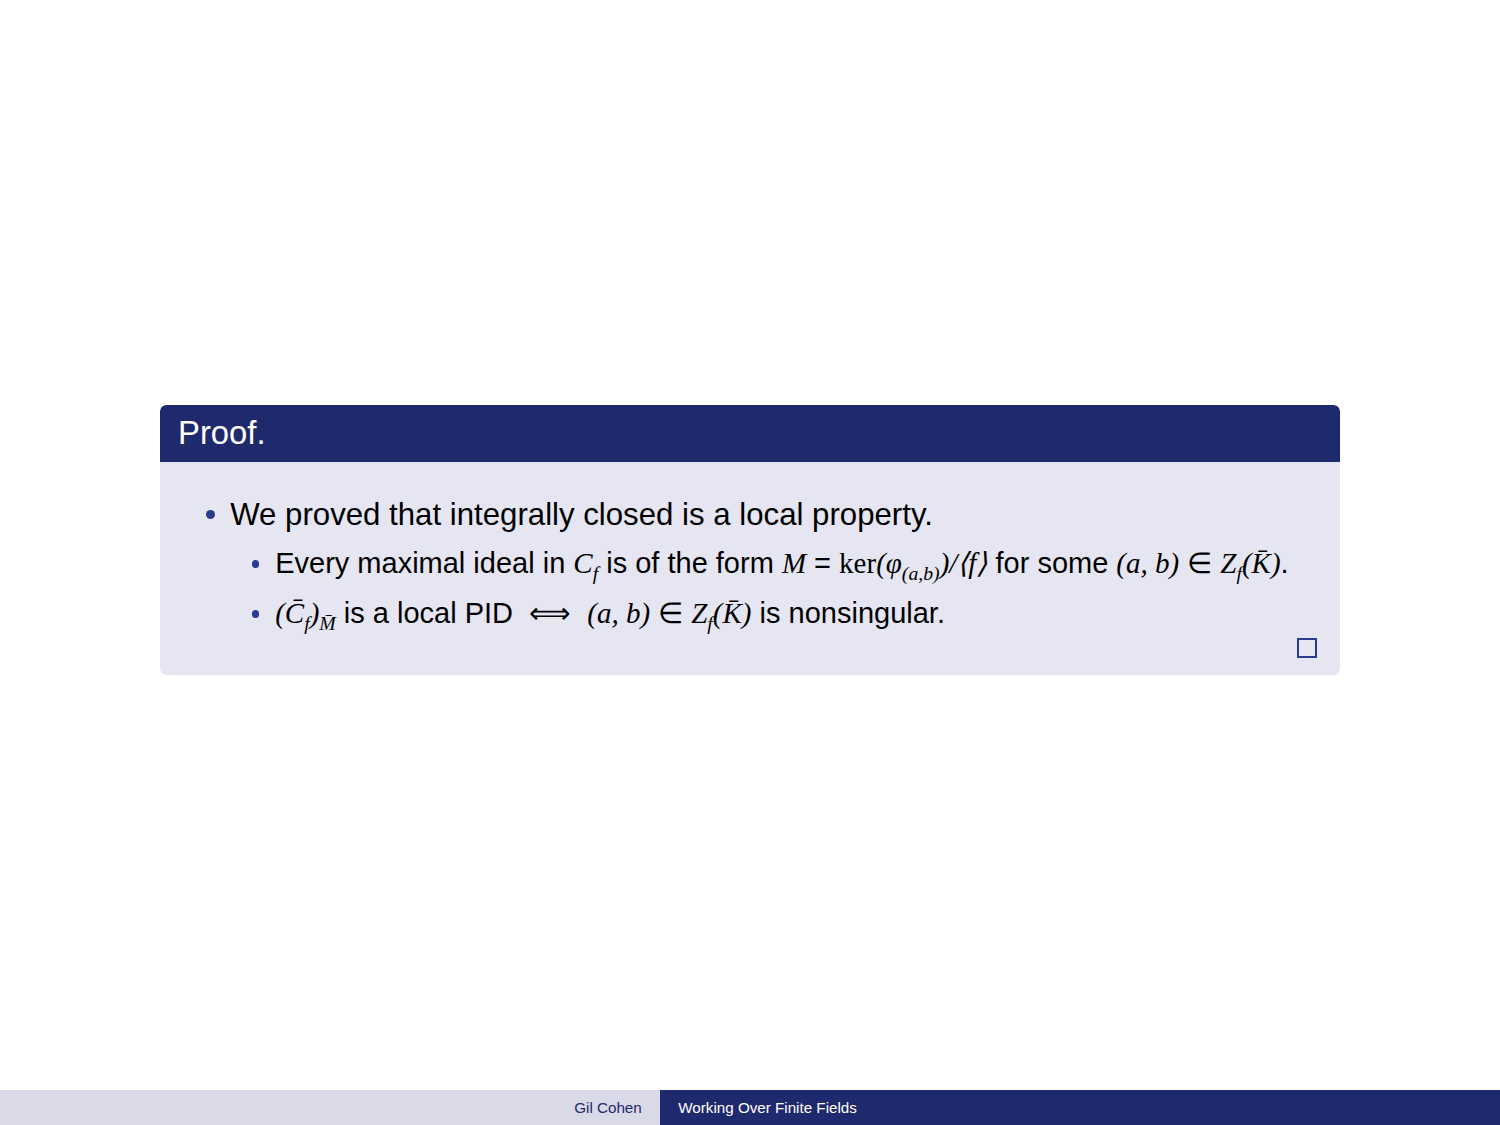Proof.
We proved that integrally closed is a local property.
Every maximal ideal in Cf is of the form M = ker(φ(a,b))/⟨f⟩ for some (a, b) ∈ Zf(K̄).
(C̄f)M̄ is a local PID ⟺ (a, b) ∈ Zf(K̄) is nonsingular.
Gil Cohen
Working Over Finite Fields